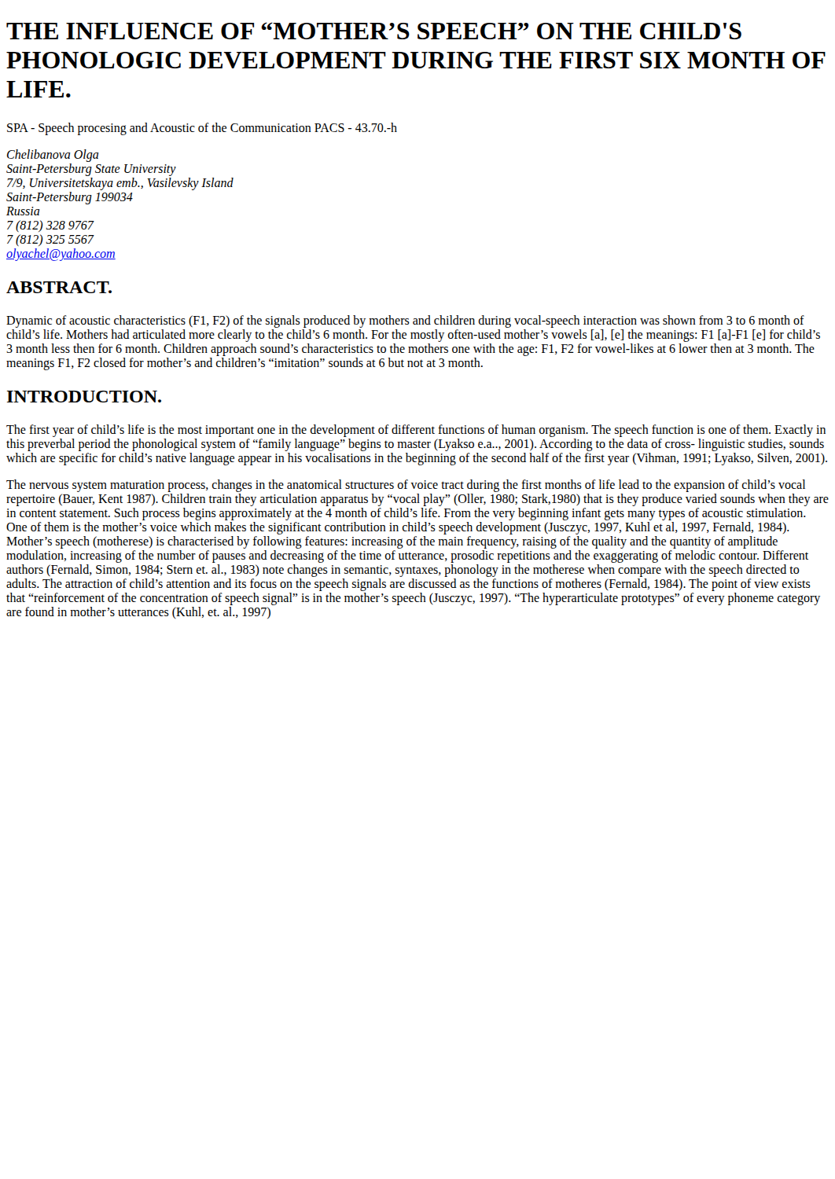THE INFLUENCE OF “MOTHER’S SPEECH” ON THE CHILD'S PHONOLOGIC DEVELOPMENT DURING THE FIRST SIX MONTH OF LIFE.
SPA - Speech procesing and Acoustic of the Communication PACS - 43.70.-h
Chelibanova Olga
Saint-Petersburg State University
7/9, Universitetskaya emb., Vasilevsky Island
Saint-Petersburg 199034
Russia
7 (812) 328 9767
7 (812) 325 5567
olyachel@yahoo.com
ABSTRACT.
Dynamic of acoustic characteristics (F1, F2) of the signals produced by mothers and children during vocal-speech interaction was shown from 3 to 6 month of child’s life. Mothers had articulated more clearly to the child’s 6 month. For the mostly often-used mother’s vowels [a], [e] the meanings: F1 [a]-F1 [e] for child’s 3 month less then for 6 month. Children approach sound’s characteristics to the mothers one with the age: F1, F2 for vowel-likes at 6 lower then at 3 month. The meanings F1, F2 closed for mother’s and children’s “imitation” sounds at 6 but not at 3 month.
INTRODUCTION.
The first year of child’s life is the most important one in the development of different functions of human organism. The speech function is one of them. Exactly in this preverbal period the phonological system of “family language” begins to master (Lyakso e.a.., 2001). According to the data of cross- linguistic studies, sounds which are specific for child’s native language appear in his vocalisations in the beginning of the second half of the first year (Vihman, 1991; Lyakso, Silven, 2001).
The nervous system maturation process, changes in the anatomical structures of voice tract during the first months of life lead to the expansion of child’s vocal repertoire (Bauer, Kent 1987). Children train they articulation apparatus by “vocal play” (Oller, 1980; Stark,1980) that is they produce varied sounds when they are in content statement. Such process begins approximately at the 4 month of child’s life. From the very beginning infant gets many types of acoustic stimulation. One of them is the mother’s voice which makes the significant contribution in child’s speech development (Jusczyc, 1997, Kuhl et al, 1997, Fernald, 1984). Mother’s speech (motherese) is characterised by following features: increasing of the main frequency, raising of the quality and the quantity of amplitude modulation, increasing of the number of pauses and decreasing of the time of utterance, prosodic repetitions and the exaggerating of melodic contour. Different authors (Fernald, Simon, 1984; Stern et. al., 1983) note changes in semantic, syntaxes, phonology in the motherese when compare with the speech directed to adults. The attraction of child’s attention and its focus on the speech signals are discussed as the functions of motheres (Fernald, 1984). The point of view exists that “reinforcement of the concentration of speech signal” is in the mother’s speech (Jusczyc, 1997). “The hyperarticulate prototypes” of every phoneme category are found in mother’s utterances (Kuhl, et. al., 1997)